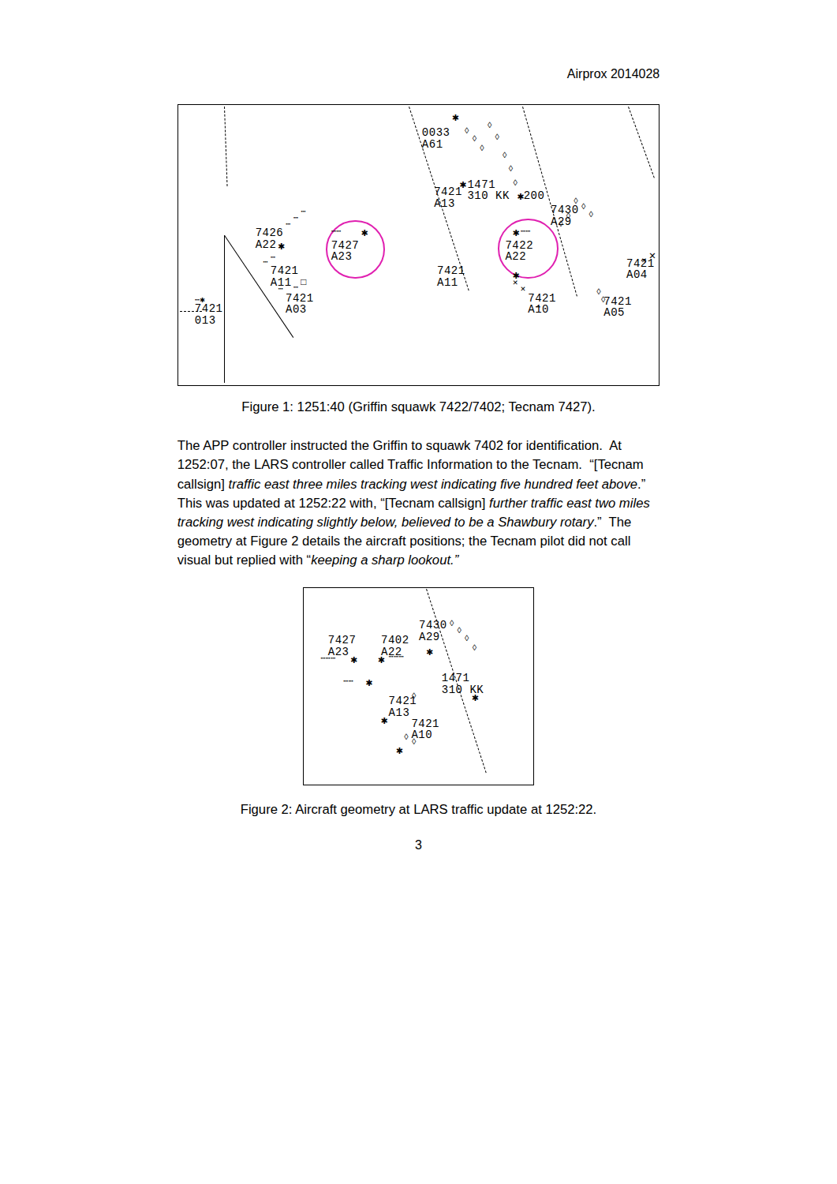Airprox 2014028
✱
0033 A61
◊
◊
◊
◊
◊
◊
◊
◊
✱
✱
1471 310 KK 200
7421 A13
7430 A29
◊
◊
◊
◊
◊
7426 A22
⋯
⋯
⋯
✱
7427 A23
⋯⋯
✱
7422 A22
✱
⋯⋯
✱
7421 A11
⋯
⋯
□
⋯
7421 A11
7421 A04
✕
✕
7421 A03
⋯
7421 A10
✕
✕
⋯
7421 A05
◊
◊
7421 013
⋯✱
Figure 1: 1251:40 (Griffin squawk 7422/7402; Tecnam 7427).
The APP controller instructed the Griffin to squawk 7402 for identification. At 1252:07, the LARS controller called Traffic Information to the Tecnam. “[Tecnam callsign] traffic east three miles tracking west indicating five hundred feet above.” This was updated at 1252:22 with, “[Tecnam callsign] further traffic east two miles tracking west indicating slightly below, believed to be a Shawbury rotary.” The geometry at Figure 2 details the aircraft positions; the Tecnam pilot did not call visual but replied with “keeping a sharp lookout.”
7430 A29
◊
◊
◊
◊
7427 A23
⋯⋯⋯
✱
7402 A22
✱
⋯⋯⋯
✱
1471 310 KK
✱
7421 A13
◊
✱
7421 A10
◊
◊
✱
⋯⋯
✱
Figure 2: Aircraft geometry at LARS traffic update at 1252:22.
3